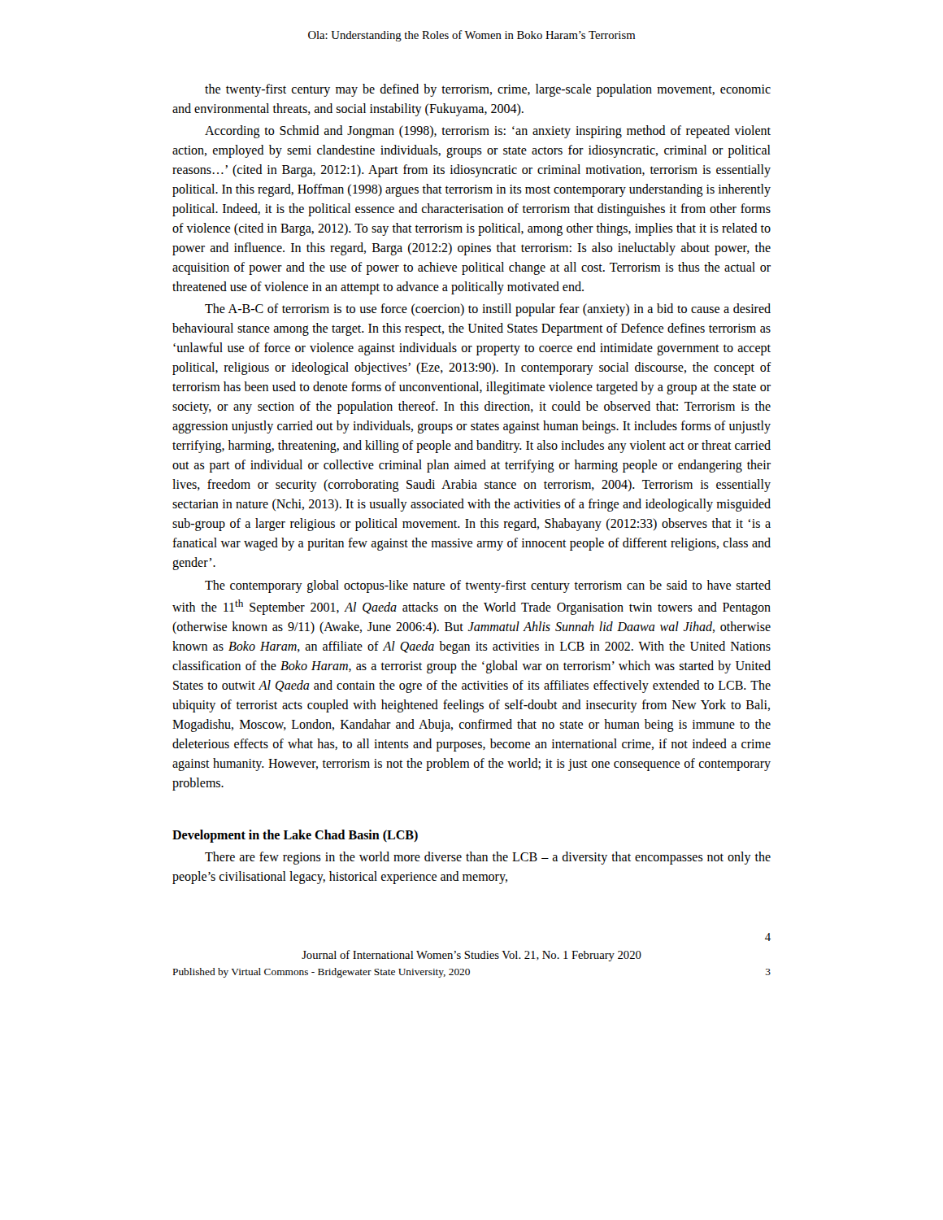Ola: Understanding the Roles of Women in Boko Haram’s Terrorism
the twenty-first century may be defined by terrorism, crime, large-scale population movement, economic and environmental threats, and social instability (Fukuyama, 2004).
According to Schmid and Jongman (1998), terrorism is: ‘an anxiety inspiring method of repeated violent action, employed by semi clandestine individuals, groups or state actors for idiosyncratic, criminal or political reasons…’ (cited in Barga, 2012:1). Apart from its idiosyncratic or criminal motivation, terrorism is essentially political. In this regard, Hoffman (1998) argues that terrorism in its most contemporary understanding is inherently political. Indeed, it is the political essence and characterisation of terrorism that distinguishes it from other forms of violence (cited in Barga, 2012). To say that terrorism is political, among other things, implies that it is related to power and influence. In this regard, Barga (2012:2) opines that terrorism: Is also ineluctably about power, the acquisition of power and the use of power to achieve political change at all cost. Terrorism is thus the actual or threatened use of violence in an attempt to advance a politically motivated end.
The A-B-C of terrorism is to use force (coercion) to instill popular fear (anxiety) in a bid to cause a desired behavioural stance among the target. In this respect, the United States Department of Defence defines terrorism as ‘unlawful use of force or violence against individuals or property to coerce end intimidate government to accept political, religious or ideological objectives’ (Eze, 2013:90). In contemporary social discourse, the concept of terrorism has been used to denote forms of unconventional, illegitimate violence targeted by a group at the state or society, or any section of the population thereof. In this direction, it could be observed that: Terrorism is the aggression unjustly carried out by individuals, groups or states against human beings. It includes forms of unjustly terrifying, harming, threatening, and killing of people and banditry. It also includes any violent act or threat carried out as part of individual or collective criminal plan aimed at terrifying or harming people or endangering their lives, freedom or security (corroborating Saudi Arabia stance on terrorism, 2004). Terrorism is essentially sectarian in nature (Nchi, 2013). It is usually associated with the activities of a fringe and ideologically misguided sub-group of a larger religious or political movement. In this regard, Shabayany (2012:33) observes that it ‘is a fanatical war waged by a puritan few against the massive army of innocent people of different religions, class and gender’.
The contemporary global octopus-like nature of twenty-first century terrorism can be said to have started with the 11th September 2001, Al Qaeda attacks on the World Trade Organisation twin towers and Pentagon (otherwise known as 9/11) (Awake, June 2006:4). But Jammatul Ahlis Sunnah lid Daawa wal Jihad, otherwise known as Boko Haram, an affiliate of Al Qaeda began its activities in LCB in 2002. With the United Nations classification of the Boko Haram, as a terrorist group the ‘global war on terrorism’ which was started by United States to outwit Al Qaeda and contain the ogre of the activities of its affiliates effectively extended to LCB. The ubiquity of terrorist acts coupled with heightened feelings of self-doubt and insecurity from New York to Bali, Mogadishu, Moscow, London, Kandahar and Abuja, confirmed that no state or human being is immune to the deleterious effects of what has, to all intents and purposes, become an international crime, if not indeed a crime against humanity. However, terrorism is not the problem of the world; it is just one consequence of contemporary problems.
Development in the Lake Chad Basin (LCB)
There are few regions in the world more diverse than the LCB – a diversity that encompasses not only the people’s civilisational legacy, historical experience and memory,
4
Journal of International Women’s Studies Vol. 21, No. 1 February 2020
Published by Virtual Commons - Bridgewater State University, 2020 3